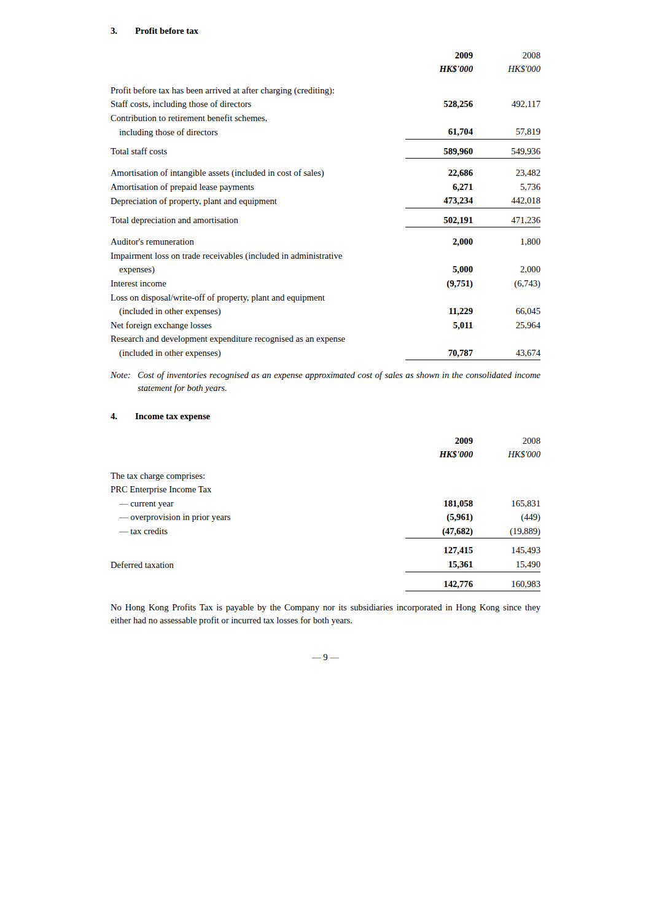3.
Profit before tax
| | 2009 | 2008 |
| | HK$'000 | HK$'000 |
| Profit before tax has been arrived at after charging (crediting): | | |
| Staff costs, including those of directors | 528,256 | 492,117 |
| Contribution to retirement benefit schemes, | | |
| including those of directors | 61,704 | 57,819 |
| Total staff costs | 589,960 | 549,936 |
| Amortisation of intangible assets (included in cost of sales) | 22,686 | 23,482 |
| Amortisation of prepaid lease payments | 6,271 | 5,736 |
| Depreciation of property, plant and equipment | 473,234 | 442,018 |
| Total depreciation and amortisation | 502,191 | 471,236 |
| Auditor's remuneration | 2,000 | 1,800 |
| Impairment loss on trade receivables (included in administrative | | |
| expenses) | 5,000 | 2,000 |
| Interest income | (9,751) | (6,743) |
| Loss on disposal/write-off of property, plant and equipment | | |
| (included in other expenses) | 11,229 | 66,045 |
| Net foreign exchange losses | 5,011 | 25,964 |
| Research and development expenditure recognised as an expense | | |
| (included in other expenses) | 70,787 | 43,674 |
Note:
Cost of inventories recognised as an expense approximated cost of sales as shown in the consolidated income statement for both years.
4.
Income tax expense
| | 2009 | 2008 |
| | HK$'000 | HK$'000 |
| The tax charge comprises: | | |
| PRC Enterprise Income Tax | | |
| — current year | 181,058 | 165,831 |
| — overprovision in prior years | (5,961) | (449) |
| — tax credits | (47,682) | (19,889) |
| | 127,415 | 145,493 |
| Deferred taxation | 15,361 | 15,490 |
| | 142,776 | 160,983 |
No Hong Kong Profits Tax is payable by the Company nor its subsidiaries incorporated in Hong Kong since they either had no assessable profit or incurred tax losses for both years.
— 9 —